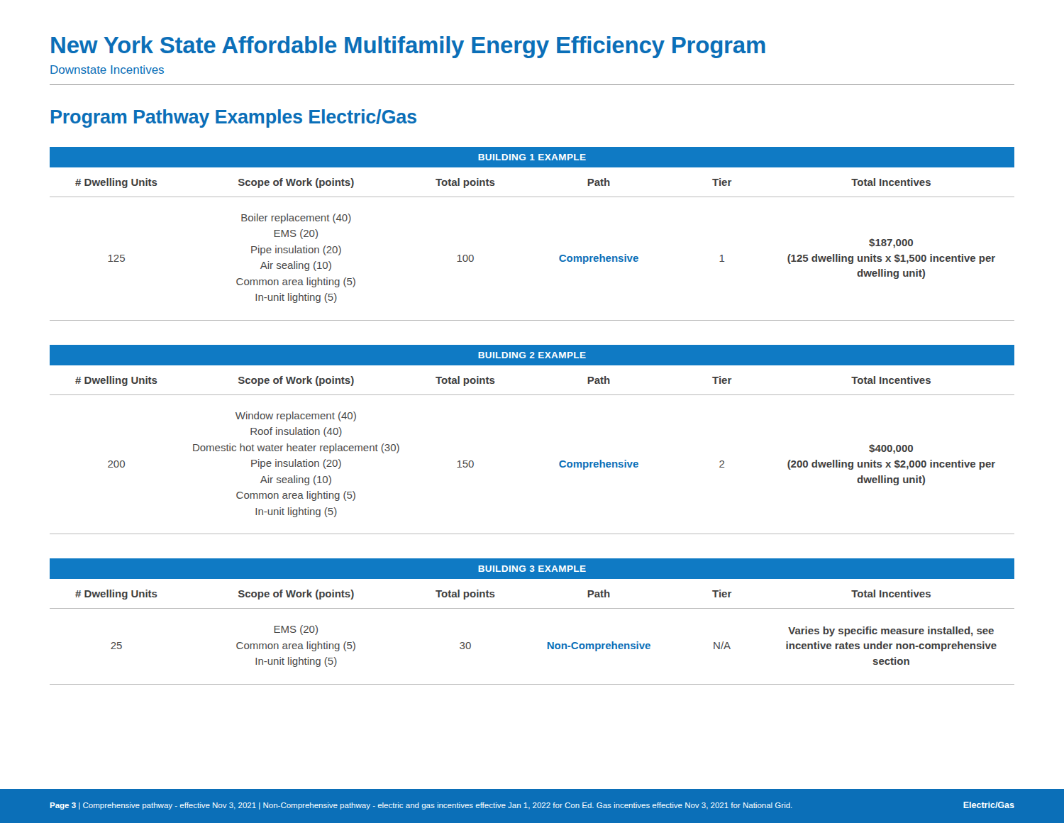New York State Affordable Multifamily Energy Efficiency Program
Downstate Incentives
Program Pathway Examples Electric/Gas
BUILDING 1 EXAMPLE
| # Dwelling Units | Scope of Work (points) | Total points | Path | Tier | Total Incentives |
| --- | --- | --- | --- | --- | --- |
| 125 | Boiler replacement (40) EMS (20) Pipe insulation (20) Air sealing (10) Common area lighting (5) In-unit lighting (5) | 100 | Comprehensive | 1 | $187,000 (125 dwelling units x $1,500 incentive per dwelling unit) |
BUILDING 2 EXAMPLE
| # Dwelling Units | Scope of Work (points) | Total points | Path | Tier | Total Incentives |
| --- | --- | --- | --- | --- | --- |
| 200 | Window replacement (40) Roof insulation (40) Domestic hot water heater replacement (30) Pipe insulation (20) Air sealing (10) Common area lighting (5) In-unit lighting (5) | 150 | Comprehensive | 2 | $400,000 (200 dwelling units x $2,000 incentive per dwelling unit) |
BUILDING 3 EXAMPLE
| # Dwelling Units | Scope of Work (points) | Total points | Path | Tier | Total Incentives |
| --- | --- | --- | --- | --- | --- |
| 25 | EMS (20) Common area lighting (5) In-unit lighting (5) | 30 | Non-Comprehensive | N/A | Varies by specific measure installed, see incentive rates under non-comprehensive section |
Page 3 | Comprehensive pathway - effective Nov 3, 2021 | Non-Comprehensive pathway - electric and gas incentives effective Jan 1, 2022 for Con Ed. Gas incentives effective Nov 3, 2021 for National Grid.
Electric/Gas